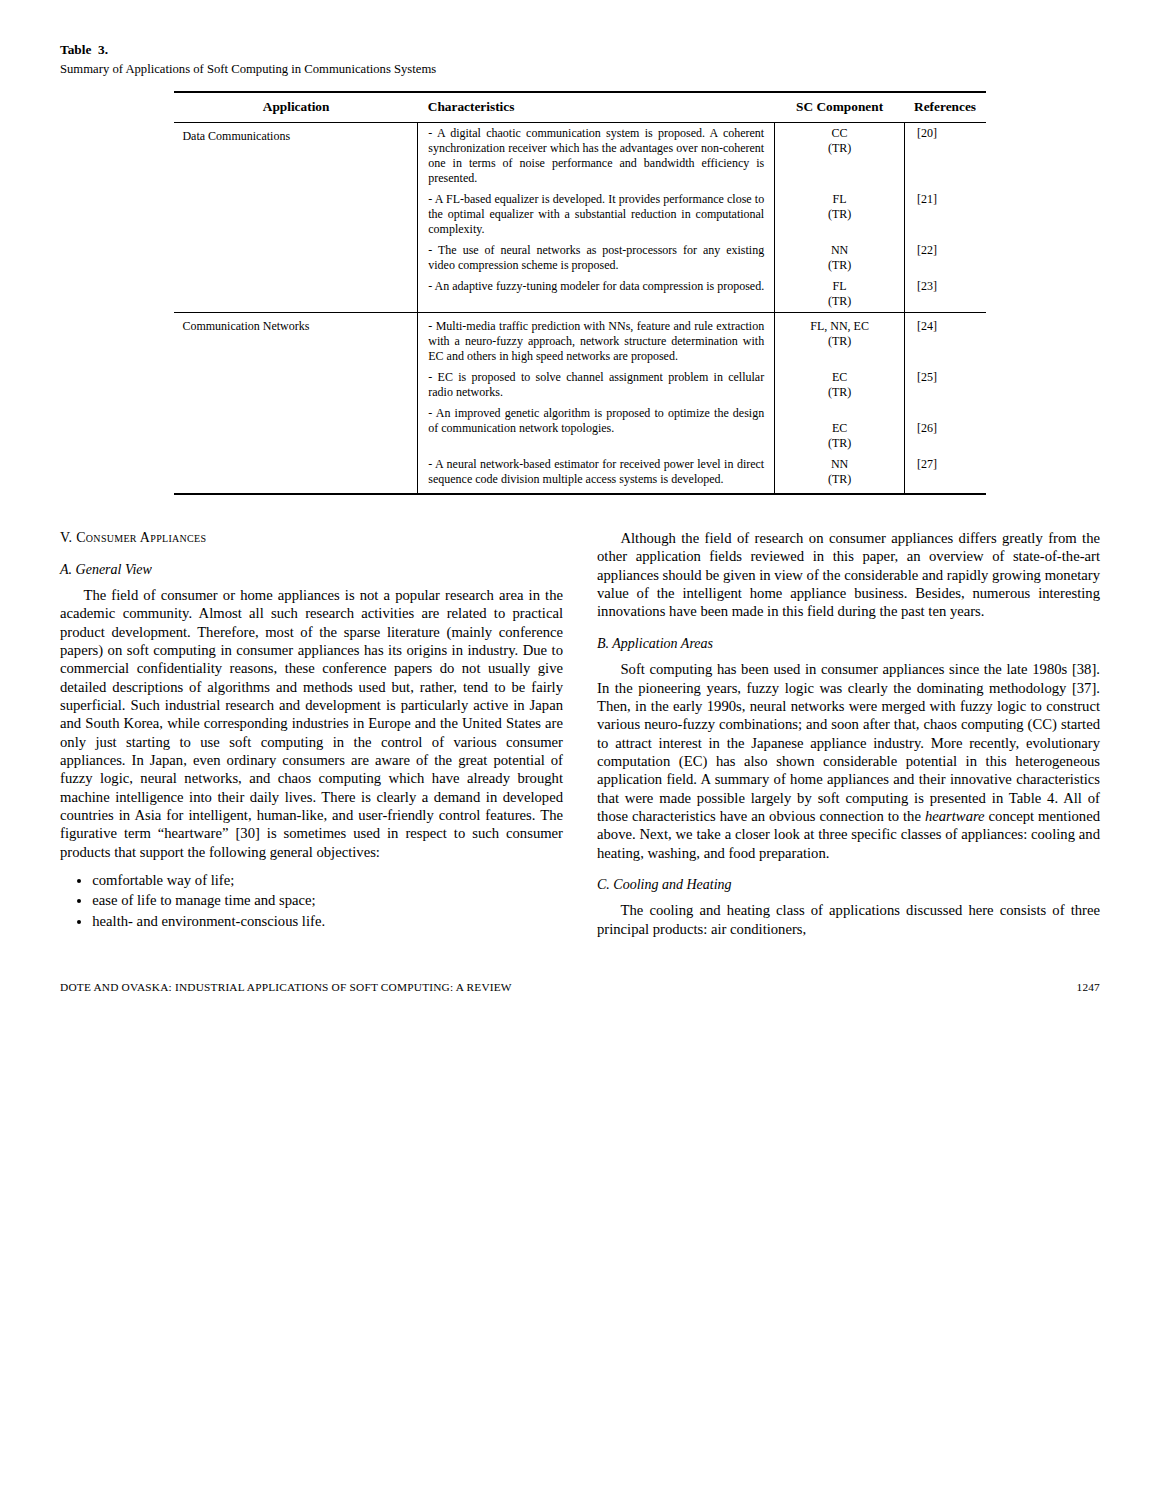Table 3.
Summary of Applications of Soft Computing in Communications Systems
| Application | Characteristics | SC Component | References |
| --- | --- | --- | --- |
| Data Communications | - A digital chaotic communication system is proposed. A coherent synchronization receiver which has the advantages over non-coherent one in terms of noise performance and bandwidth efficiency is presented. | CC (TR) | [20] |
| | - A FL-based equalizer is developed. It provides performance close to the optimal equalizer with a substantial reduction in computational complexity. | FL (TR) | [21] |
| | - The use of neural networks as post-processors for any existing video compression scheme is proposed. | NN (TR) | [22] |
| | - An adaptive fuzzy-tuning modeler for data compression is proposed. | FL (TR) | [23] |
| Communication Networks | - Multi-media traffic prediction with NNs, feature and rule extraction with a neuro-fuzzy approach, network structure determination with EC and others in high speed networks are proposed. | FL, NN, EC (TR) | [24] |
| | - EC is proposed to solve channel assignment problem in cellular radio networks. | EC (TR) | [25] |
| | - An improved genetic algorithm is proposed to optimize the design of communication network topologies. | EC (TR) | [26] |
| | - A neural network-based estimator for received power level in direct sequence code division multiple access systems is developed. | NN (TR) | [27] |
V. Consumer Appliances
A. General View
The field of consumer or home appliances is not a popular research area in the academic community. Almost all such research activities are related to practical product development. Therefore, most of the sparse literature (mainly conference papers) on soft computing in consumer appliances has its origins in industry. Due to commercial confidentiality reasons, these conference papers do not usually give detailed descriptions of algorithms and methods used but, rather, tend to be fairly superficial. Such industrial research and development is particularly active in Japan and South Korea, while corresponding industries in Europe and the United States are only just starting to use soft computing in the control of various consumer appliances. In Japan, even ordinary consumers are aware of the great potential of fuzzy logic, neural networks, and chaos computing which have already brought machine intelligence into their daily lives. There is clearly a demand in developed countries in Asia for intelligent, human-like, and user-friendly control features. The figurative term “heartware” [30] is sometimes used in respect to such consumer products that support the following general objectives:
comfortable way of life;
ease of life to manage time and space;
health- and environment-conscious life.
Although the field of research on consumer appliances differs greatly from the other application fields reviewed in this paper, an overview of state-of-the-art appliances should be given in view of the considerable and rapidly growing monetary value of the intelligent home appliance business. Besides, numerous interesting innovations have been made in this field during the past ten years.
B. Application Areas
Soft computing has been used in consumer appliances since the late 1980s [38]. In the pioneering years, fuzzy logic was clearly the dominating methodology [37]. Then, in the early 1990s, neural networks were merged with fuzzy logic to construct various neuro-fuzzy combinations; and soon after that, chaos computing (CC) started to attract interest in the Japanese appliance industry. More recently, evolutionary computation (EC) has also shown considerable potential in this heterogeneous application field. A summary of home appliances and their innovative characteristics that were made possible largely by soft computing is presented in Table 4. All of those characteristics have an obvious connection to the heartware concept mentioned above. Next, we take a closer look at three specific classes of appliances: cooling and heating, washing, and food preparation.
C. Cooling and Heating
The cooling and heating class of applications discussed here consists of three principal products: air conditioners,
Dote and Ovaska: Industrial Applications of Soft Computing: A Review 1247